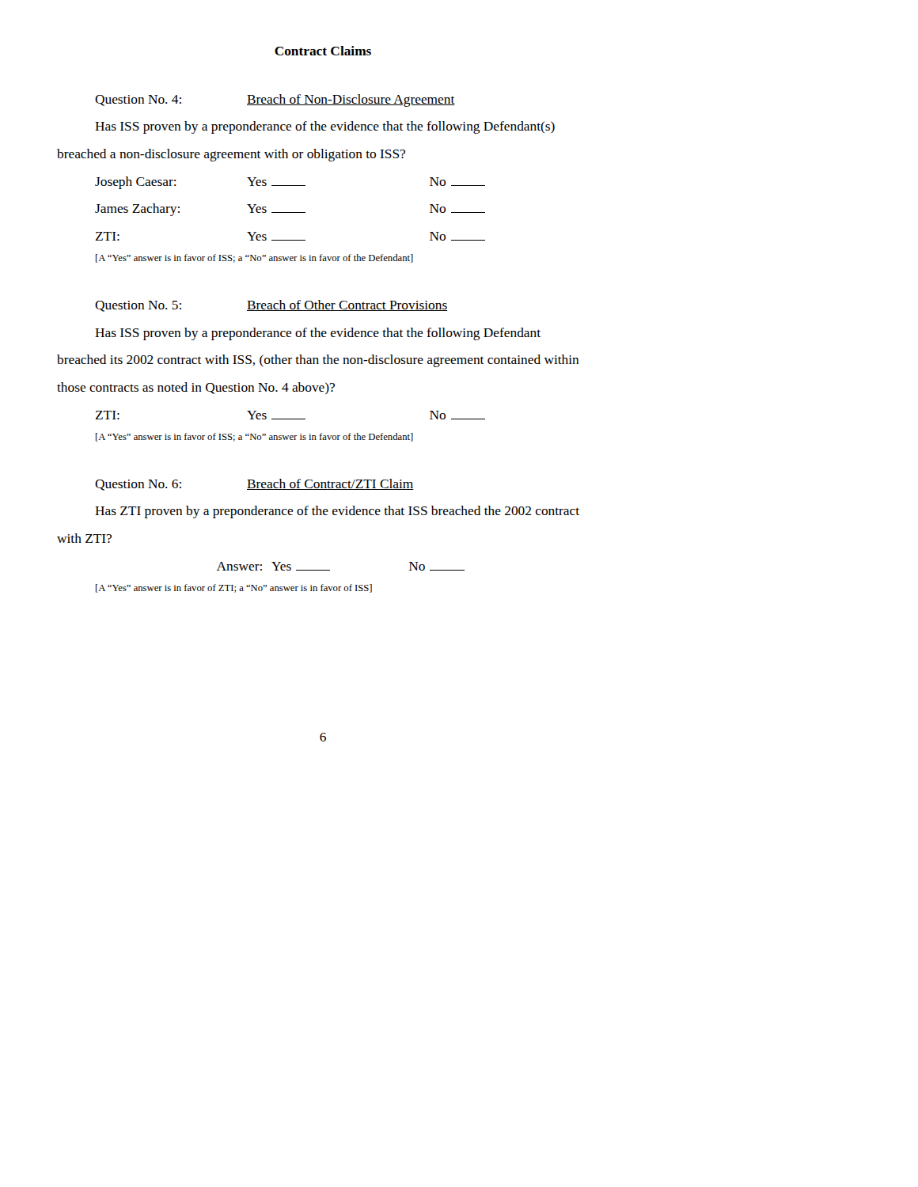Contract Claims
Question No. 4: Breach of Non-Disclosure Agreement
Has ISS proven by a preponderance of the evidence that the following Defendant(s)
breached a non-disclosure agreement with or obligation to ISS?
Joseph Caesar: Yes No
James Zachary: Yes No
ZTI: Yes No
[A “Yes” answer is in favor of ISS; a “No” answer is in favor of the Defendant]
Question No. 5: Breach of Other Contract Provisions
Has ISS proven by a preponderance of the evidence that the following Defendant
breached its 2002 contract with ISS, (other than the non-disclosure agreement contained within
those contracts as noted in Question No. 4 above)?
ZTI: Yes No
[A “Yes” answer is in favor of ISS; a “No” answer is in favor of the Defendant]
Question No. 6: Breach of Contract/ZTI Claim
Has ZTI proven by a preponderance of the evidence that ISS breached the 2002 contract
with ZTI?
Answer: Yes No
[A “Yes” answer is in favor of ZTI; a “No” answer is in favor of ISS]
6